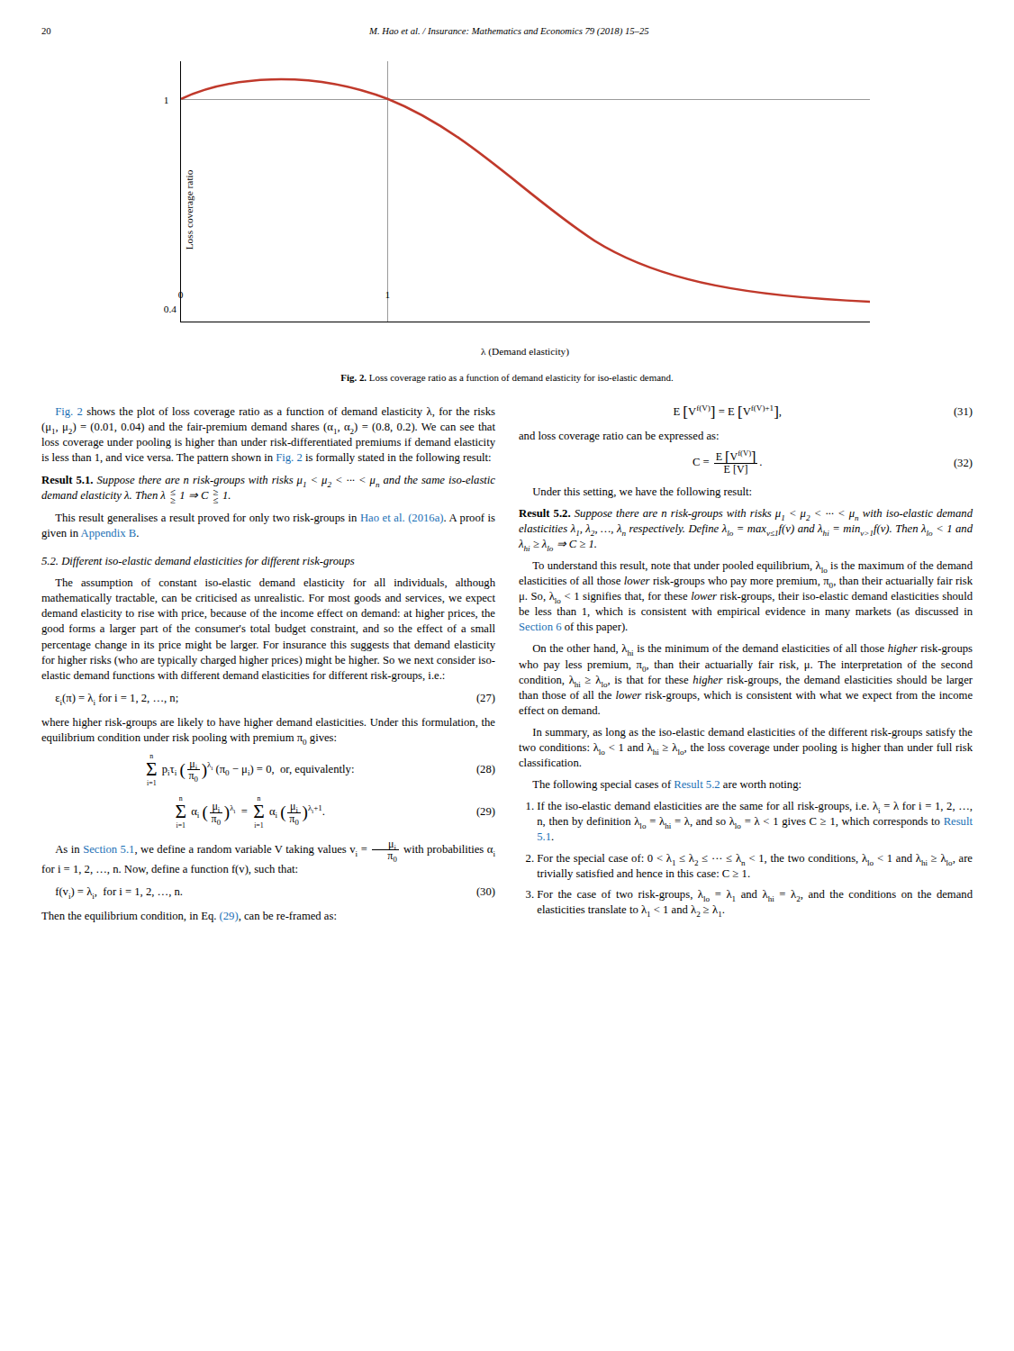20
M. Hao et al. / Insurance: Mathematics and Economics 79 (2018) 15–25
Loss coverage ratio
1
0.4
0
1
λ (Demand elasticity)
Fig. 2. Loss coverage ratio as a function of demand elasticity for iso-elastic demand.
Fig. 2 shows the plot of loss coverage ratio as a function of demand elasticity λ, for the risks (μ1, μ2) = (0.01, 0.04) and the fair-premium demand shares (α1, α2) = (0.8, 0.2). We can see that loss coverage under pooling is higher than under risk-differentiated premiums if demand elasticity is less than 1, and vice versa. The pattern shown in Fig. 2 is formally stated in the following result:
Result 5.1. Suppose there are n risk-groups with risks μ1 < μ2 < ··· < μn and the same iso-elastic demand elasticity λ. Then λ ≤≥ 1 ⇒ C ≥≤ 1.
This result generalises a result proved for only two risk-groups in Hao et al. (2016a). A proof is given in Appendix B.
5.2. Different iso-elastic demand elasticities for different risk-groups
The assumption of constant iso-elastic demand elasticity for all individuals, although mathematically tractable, can be criticised as unrealistic. For most goods and services, we expect demand elasticity to rise with price, because of the income effect on demand: at higher prices, the good forms a larger part of the consumer's total budget constraint, and so the effect of a small percentage change in its price might be larger. For insurance this suggests that demand elasticity for higher risks (who are typically charged higher prices) might be higher. So we next consider iso-elastic demand functions with different demand elasticities for different risk-groups, i.e.:
εi(π) = λi for i = 1, 2, …, n;
(27)
where higher risk-groups are likely to have higher demand elasticities. Under this formulation, the equilibrium condition under risk pooling with premium π0 gives:
nΣi=1 piτi (μi π0)λi (π0 − μi) = 0, or, equivalently:
(28)
nΣi=1 αi (μi π0)λi = nΣi=1 αi (μi π0)λi+1.
(29)
As in Section 5.1, we define a random variable V taking values vi = μi π0 with probabilities αi for i = 1, 2, …, n. Now, define a function f(v), such that:
f(vi) = λi, for i = 1, 2, …, n.
(30)
Then the equilibrium condition, in Eq. (29), can be re-framed as:
E [Vf(V)] = E [Vf(V)+1],
(31)
and loss coverage ratio can be expressed as:
C = E [Vf(V)] E [V].
(32)
Under this setting, we have the following result:
Result 5.2. Suppose there are n risk-groups with risks μ1 < μ2 < ··· < μn with iso-elastic demand elasticities λ1, λ2, …, λn respectively. Define λlo = maxv≤1f(v) and λhi = minv>1f(v). Then λlo < 1 and λhi ≥ λlo ⇒ C ≥ 1.
To understand this result, note that under pooled equilibrium, λlo is the maximum of the demand elasticities of all those lower risk-groups who pay more premium, π0, than their actuarially fair risk μ. So, λlo < 1 signifies that, for these lower risk-groups, their iso-elastic demand elasticities should be less than 1, which is consistent with empirical evidence in many markets (as discussed in Section 6 of this paper).
On the other hand, λhi is the minimum of the demand elasticities of all those higher risk-groups who pay less premium, π0, than their actuarially fair risk, μ. The interpretation of the second condition, λhi ≥ λlo, is that for these higher risk-groups, the demand elasticities should be larger than those of all the lower risk-groups, which is consistent with what we expect from the income effect on demand.
In summary, as long as the iso-elastic demand elasticities of the different risk-groups satisfy the two conditions: λlo < 1 and λhi ≥ λlo, the loss coverage under pooling is higher than under full risk classification.
The following special cases of Result 5.2 are worth noting:
If the iso-elastic demand elasticities are the same for all risk-groups, i.e. λi = λ for i = 1, 2, …, n, then by definition λlo = λhi = λ, and so λlo = λ < 1 gives C ≥ 1, which corresponds to Result 5.1.
For the special case of: 0 < λ1 ≤ λ2 ≤ ··· ≤ λn < 1, the two conditions, λlo < 1 and λhi ≥ λlo, are trivially satisfied and hence in this case: C ≥ 1.
For the case of two risk-groups, λlo = λ1 and λhi = λ2, and the conditions on the demand elasticities translate to λ1 < 1 and λ2 ≥ λ1.